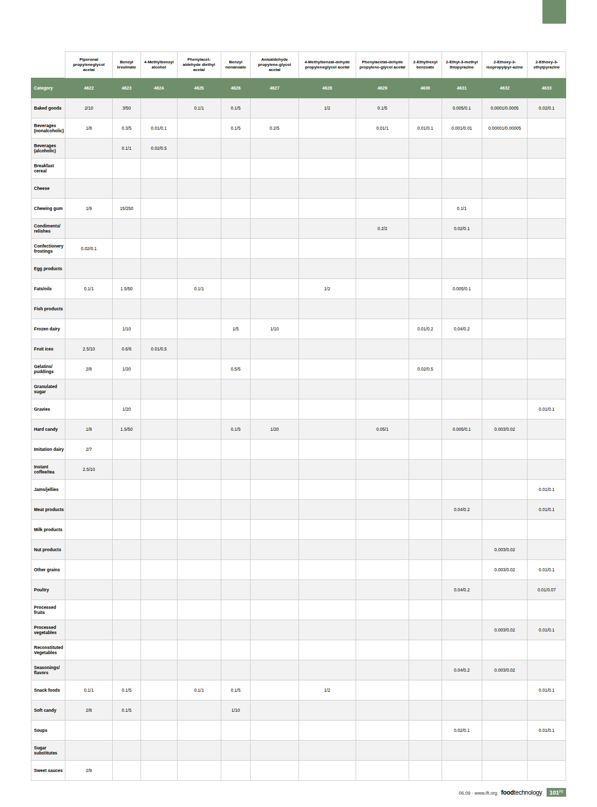| | Piperonal propyleneglycol acetal | Benzyl levulinate | 4-Methylbenzyl alcohol | Phenylacet-aldehyde diethyl acetal | Benzyl nonanoate | Anisaldehyde propylene-glycol acetal | 4-Methylbenzal-dehyde propyleneglycol acetal | Phenylacetal-dehyde propylene-glycol acetal | 2-Ethylhexyl benzoate | 2-Ethyl-3-methyl thiopyrazine | 2-Ethoxy-3-isopropylpyr-azine | 2-Ethoxy-3-ethylpyrazine |
| --- | --- | --- | --- | --- | --- | --- | --- | --- | --- | --- | --- | --- |
| Category | 4622 | 4623 | 4624 | 4625 | 4626 | 4627 | 4628 | 4629 | 4630 | 4631 | 4632 | 4633 |
| Baked goods | 2/10 | 3/50 | | 0.1/1 | 0.1/5 | | 1/2 | 0.1/5 | | 0.005/0.1 | 0.0001/0.0005 | 0.02/0.1 |
| Beverages (nonalcoholic) | 1/8 | 0.3/5 | 0.01/0.1 | | 0.1/5 | 0.2/5 | | 0.01/1 | 0.01/0.1 | 0.001/0.01 | 0.00001/0.00005 | |
| Beverages (alcoholic) | | 0.1/1 | 0.02/0.5 | | | | | | | | | |
| Breakfast cereal | | | | | | | | | | | | |
| Cheese | | | | | | | | | | | | |
| Chewing gum | 1/9 | 15/250 | | | | | | | | 0.1/1 | | |
| Condiments/ relishes | | | | | | | | 0.2/2 | | 0.02/0.1 | | |
| Confectionery frostings | 0.02/0.1 | | | | | | | | | | | |
| Egg products | | | | | | | | | | | | |
| Fats/oils | 0.1/1 | 1.5/50 | | 0.1/1 | | | 1/2 | | | 0.005/0.1 | | |
| Fish products | | | | | | | | | | | | |
| Frozen dairy | | 1/10 | | | 1/5 | 1/10 | | | 0.01/0.2 | 0.04/0.2 | | |
| Fruit ices | 2.5/10 | 0.6/6 | 0.01/0.5 | | | | | | | | | |
| Gelatins/ puddings | 2/8 | 1/20 | | | 0.5/5 | | | | 0.02/0.5 | | | |
| Granulated sugar | | | | | | | | | | | | |
| Gravies | | 1/20 | | | | | | | | | | 0.01/0.1 |
| Hard candy | 1/8 | 1.5/50 | | | 0.1/5 | 1/20 | | 0.05/1 | | 0.005/0.1 | 0.003/0.02 | |
| Imitation dairy | 2/7 | | | | | | | | | | | |
| Instant coffee/tea | 2.5/10 | | | | | | | | | | | |
| Jams/jellies | | | | | | | | | | | | 0.01/0.1 |
| Meat products | | | | | | | | | | 0.04/0.2 | | 0.01/0.1 |
| Milk products | | | | | | | | | | | | |
| Nut products | | | | | | | | | | | 0.003/0.02 | |
| Other grains | | | | | | | | | | | 0.003/0.02 | 0.01/0.1 |
| Poultry | | | | | | | | | | 0.04/0.2 | | 0.01/0.07 |
| Processed fruits | | | | | | | | | | | | |
| Processed vegetables | | | | | | | | | | | 0.003/0.02 | 0.01/0.1 |
| Reconstituted Vegetables | | | | | | | | | | | | |
| Seasonings/ flavors | | | | | | | | | | 0.04/0.2 | 0.003/0.02 | |
| Snack foods | 0.1/1 | 0.1/5 | | 0.1/1 | 0.1/5 | | 1/2 | | | | | 0.01/0.1 |
| Soft candy | 2/8 | 0.1/5 | | | 1/10 | | | | | | | |
| Soups | | | | | | | | | | 0.02/0.1 | | 0.01/0.1 |
| Sugar substitutes | | | | | | | | | | | | |
| Sweet sauces | 2/9 | | | | | | | | | | | |
06.09 · www.ift.org foodtechnology 101pg